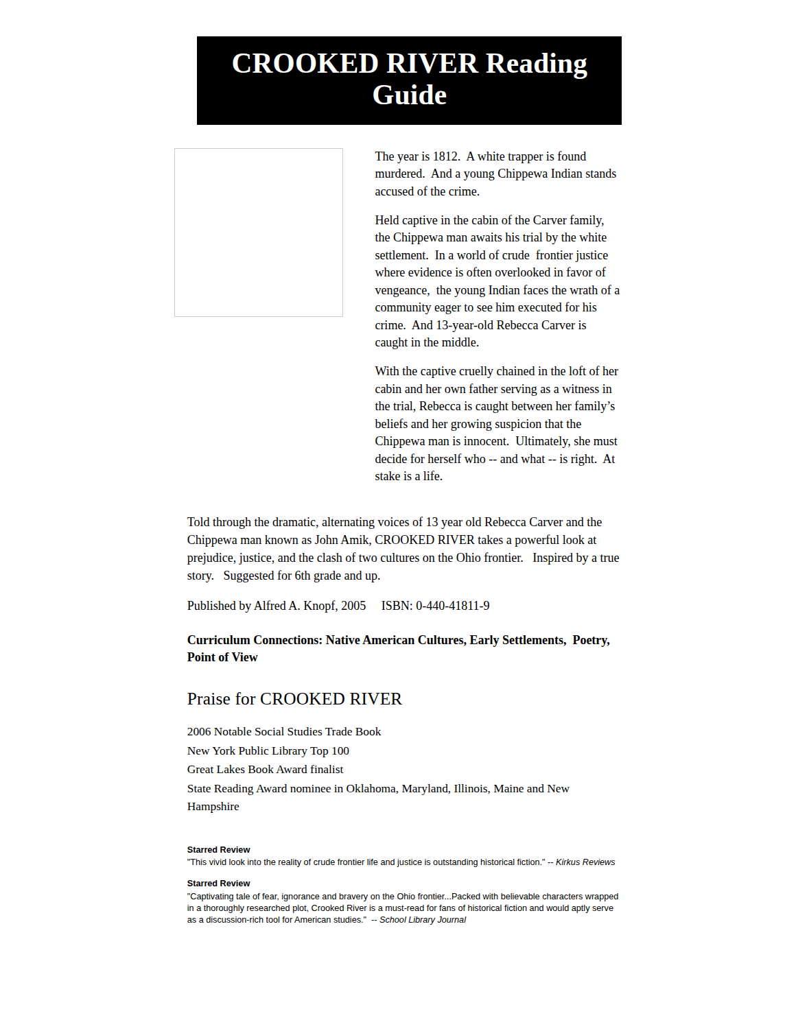CROOKED RIVER Reading Guide
The year is 1812. A white trapper is found murdered. And a young Chippewa Indian stands accused of the crime.
Held captive in the cabin of the Carver family, the Chippewa man awaits his trial by the white settlement. In a world of crude frontier justice where evidence is often overlooked in favor of vengeance, the young Indian faces the wrath of a community eager to see him executed for his crime. And 13-year-old Rebecca Carver is caught in the middle.
With the captive cruelly chained in the loft of her cabin and her own father serving as a witness in the trial, Rebecca is caught between her family’s beliefs and her growing suspicion that the Chippewa man is innocent. Ultimately, she must decide for herself who -- and what -- is right. At stake is a life.
Told through the dramatic, alternating voices of 13 year old Rebecca Carver and the Chippewa man known as John Amik, CROOKED RIVER takes a powerful look at prejudice, justice, and the clash of two cultures on the Ohio frontier. Inspired by a true story. Suggested for 6th grade and up.
Published by Alfred A. Knopf, 2005 ISBN: 0-440-41811-9
Curriculum Connections: Native American Cultures, Early Settlements, Poetry, Point of View
Praise for CROOKED RIVER
2006 Notable Social Studies Trade Book
New York Public Library Top 100
Great Lakes Book Award finalist
State Reading Award nominee in Oklahoma, Maryland, Illinois, Maine and New Hampshire
Starred Review
"This vivid look into the reality of crude frontier life and justice is outstanding historical fiction." -- Kirkus Reviews
Starred Review
"Captivating tale of fear, ignorance and bravery on the Ohio frontier...Packed with believable characters wrapped in a thoroughly researched plot, Crooked River is a must-read for fans of historical fiction and would aptly serve as a discussion-rich tool for American studies." -- School Library Journal